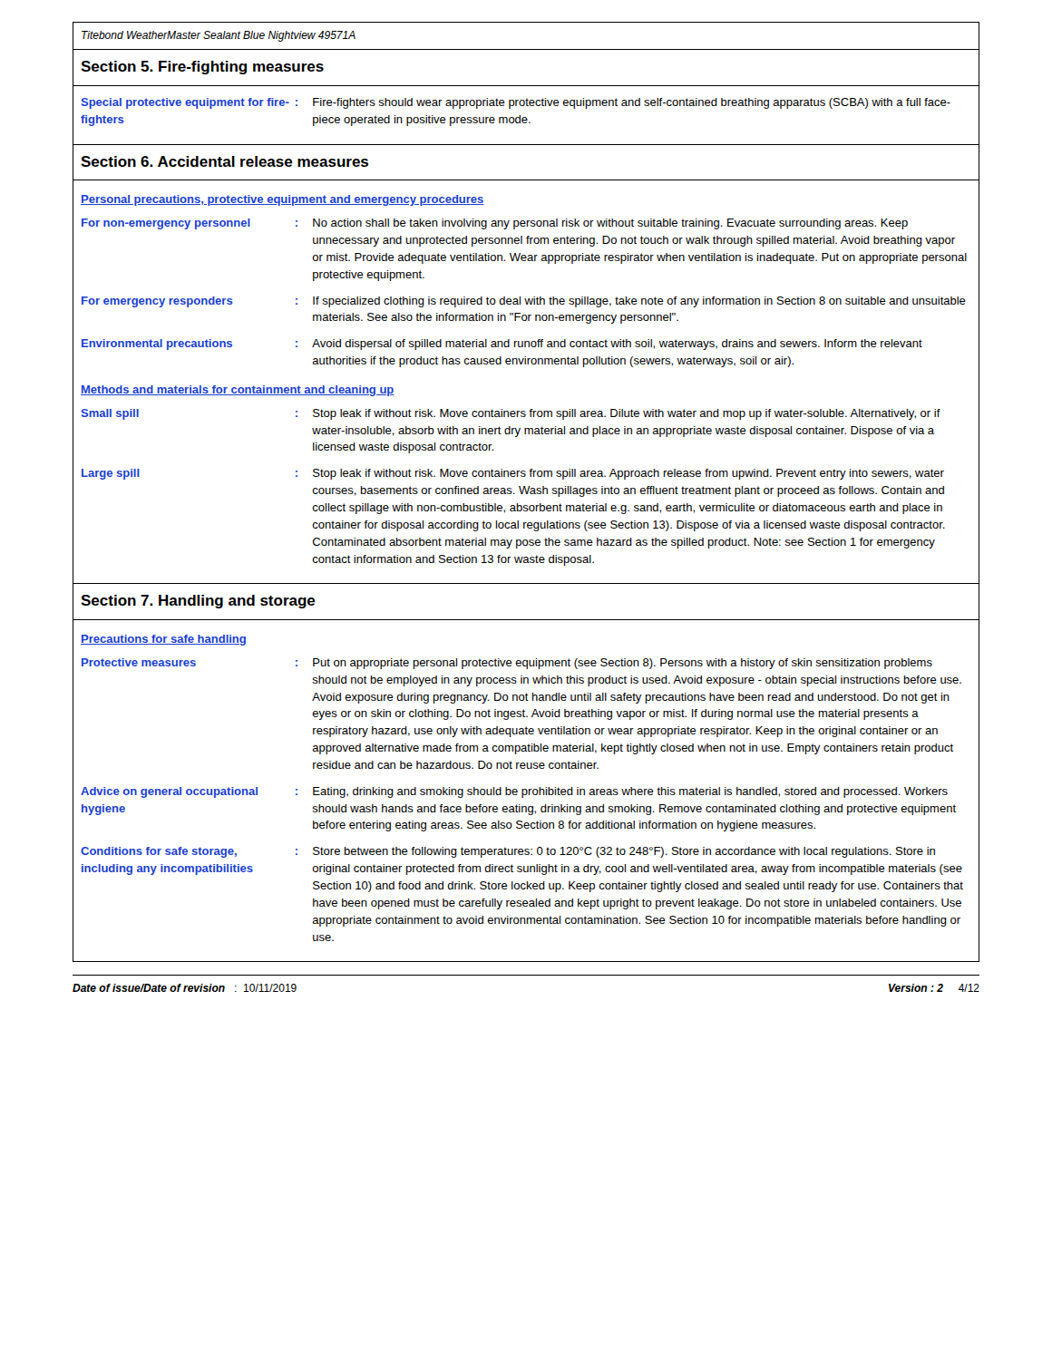Titebond WeatherMaster Sealant Blue Nightview 49571A
Section 5. Fire-fighting measures
| Special protective equipment for fire-fighters | : | Fire-fighters should wear appropriate protective equipment and self-contained breathing apparatus (SCBA) with a full face-piece operated in positive pressure mode. |
Section 6. Accidental release measures
Personal precautions, protective equipment and emergency procedures
| For non-emergency personnel | : | No action shall be taken involving any personal risk or without suitable training. Evacuate surrounding areas. Keep unnecessary and unprotected personnel from entering. Do not touch or walk through spilled material. Avoid breathing vapor or mist. Provide adequate ventilation. Wear appropriate respirator when ventilation is inadequate. Put on appropriate personal protective equipment. |
| For emergency responders | : | If specialized clothing is required to deal with the spillage, take note of any information in Section 8 on suitable and unsuitable materials. See also the information in "For non-emergency personnel". |
| Environmental precautions | : | Avoid dispersal of spilled material and runoff and contact with soil, waterways, drains and sewers. Inform the relevant authorities if the product has caused environmental pollution (sewers, waterways, soil or air). |
Methods and materials for containment and cleaning up
| Small spill | : | Stop leak if without risk. Move containers from spill area. Dilute with water and mop up if water-soluble. Alternatively, or if water-insoluble, absorb with an inert dry material and place in an appropriate waste disposal container. Dispose of via a licensed waste disposal contractor. |
| Large spill | : | Stop leak if without risk. Move containers from spill area. Approach release from upwind. Prevent entry into sewers, water courses, basements or confined areas. Wash spillages into an effluent treatment plant or proceed as follows. Contain and collect spillage with non-combustible, absorbent material e.g. sand, earth, vermiculite or diatomaceous earth and place in container for disposal according to local regulations (see Section 13). Dispose of via a licensed waste disposal contractor. Contaminated absorbent material may pose the same hazard as the spilled product. Note: see Section 1 for emergency contact information and Section 13 for waste disposal. |
Section 7. Handling and storage
Precautions for safe handling
| Protective measures | : | Put on appropriate personal protective equipment (see Section 8). Persons with a history of skin sensitization problems should not be employed in any process in which this product is used. Avoid exposure - obtain special instructions before use. Avoid exposure during pregnancy. Do not handle until all safety precautions have been read and understood. Do not get in eyes or on skin or clothing. Do not ingest. Avoid breathing vapor or mist. If during normal use the material presents a respiratory hazard, use only with adequate ventilation or wear appropriate respirator. Keep in the original container or an approved alternative made from a compatible material, kept tightly closed when not in use. Empty containers retain product residue and can be hazardous. Do not reuse container. |
| Advice on general occupational hygiene | : | Eating, drinking and smoking should be prohibited in areas where this material is handled, stored and processed. Workers should wash hands and face before eating, drinking and smoking. Remove contaminated clothing and protective equipment before entering eating areas. See also Section 8 for additional information on hygiene measures. |
| Conditions for safe storage, including any incompatibilities | : | Store between the following temperatures: 0 to 120°C (32 to 248°F). Store in accordance with local regulations. Store in original container protected from direct sunlight in a dry, cool and well-ventilated area, away from incompatible materials (see Section 10) and food and drink. Store locked up. Keep container tightly closed and sealed until ready for use. Containers that have been opened must be carefully resealed and kept upright to prevent leakage. Do not store in unlabeled containers. Use appropriate containment to avoid environmental contamination. See Section 10 for incompatible materials before handling or use. |
Date of issue/Date of revision : 10/11/2019
Version : 2 4/12